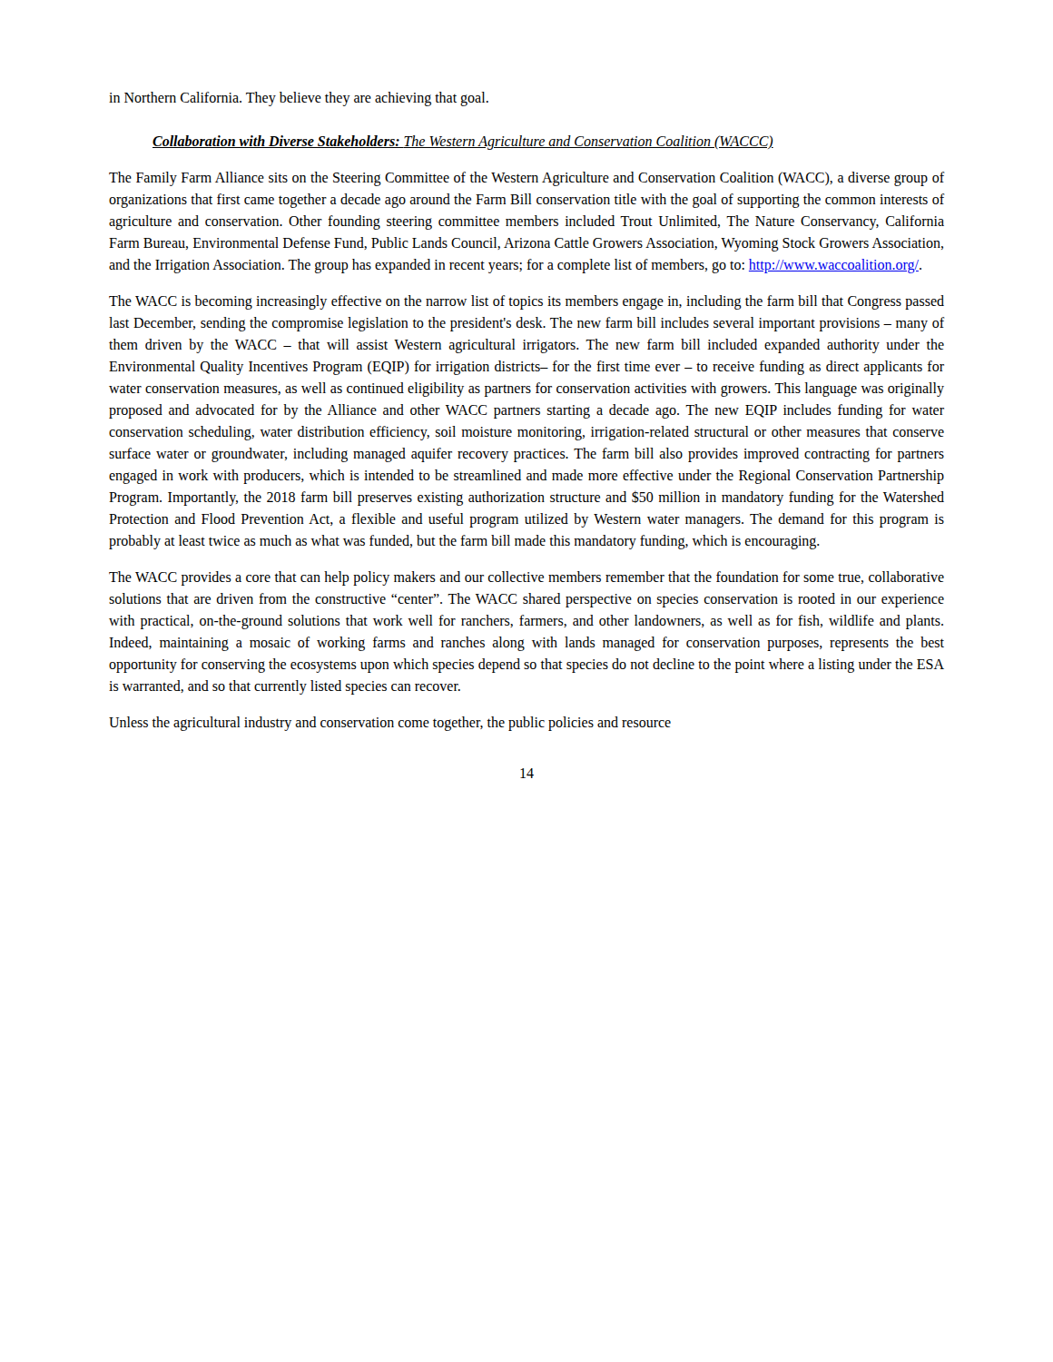in Northern California. They believe they are achieving that goal.
Collaboration with Diverse Stakeholders: The Western Agriculture and Conservation Coalition (WACCC)
The Family Farm Alliance sits on the Steering Committee of the Western Agriculture and Conservation Coalition (WACC), a diverse group of organizations that first came together a decade ago around the Farm Bill conservation title with the goal of supporting the common interests of agriculture and conservation. Other founding steering committee members included Trout Unlimited, The Nature Conservancy, California Farm Bureau, Environmental Defense Fund, Public Lands Council, Arizona Cattle Growers Association, Wyoming Stock Growers Association, and the Irrigation Association. The group has expanded in recent years; for a complete list of members, go to: http://www.waccoalition.org/.
The WACC is becoming increasingly effective on the narrow list of topics its members engage in, including the farm bill that Congress passed last December, sending the compromise legislation to the president's desk. The new farm bill includes several important provisions – many of them driven by the WACC – that will assist Western agricultural irrigators. The new farm bill included expanded authority under the Environmental Quality Incentives Program (EQIP) for irrigation districts– for the first time ever – to receive funding as direct applicants for water conservation measures, as well as continued eligibility as partners for conservation activities with growers. This language was originally proposed and advocated for by the Alliance and other WACC partners starting a decade ago. The new EQIP includes funding for water conservation scheduling, water distribution efficiency, soil moisture monitoring, irrigation-related structural or other measures that conserve surface water or groundwater, including managed aquifer recovery practices. The farm bill also provides improved contracting for partners engaged in work with producers, which is intended to be streamlined and made more effective under the Regional Conservation Partnership Program. Importantly, the 2018 farm bill preserves existing authorization structure and $50 million in mandatory funding for the Watershed Protection and Flood Prevention Act, a flexible and useful program utilized by Western water managers. The demand for this program is probably at least twice as much as what was funded, but the farm bill made this mandatory funding, which is encouraging.
The WACC provides a core that can help policy makers and our collective members remember that the foundation for some true, collaborative solutions that are driven from the constructive “center”. The WACC shared perspective on species conservation is rooted in our experience with practical, on-the-ground solutions that work well for ranchers, farmers, and other landowners, as well as for fish, wildlife and plants. Indeed, maintaining a mosaic of working farms and ranches along with lands managed for conservation purposes, represents the best opportunity for conserving the ecosystems upon which species depend so that species do not decline to the point where a listing under the ESA is warranted, and so that currently listed species can recover.
Unless the agricultural industry and conservation come together, the public policies and resource
14